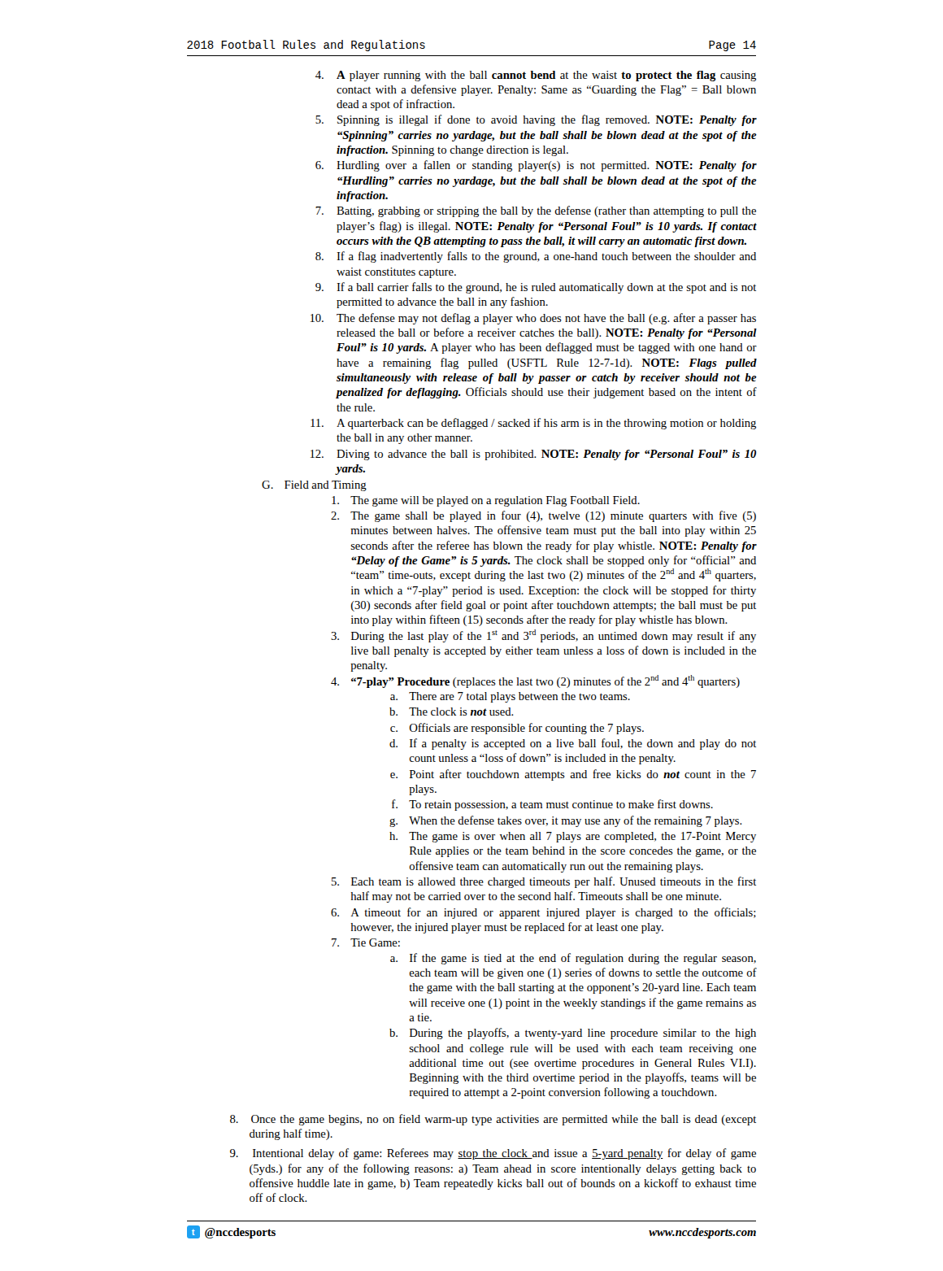2018 Football Rules and Regulations Page 14
A player running with the ball cannot bend at the waist to protect the flag causing contact with a defensive player. Penalty: Same as “Guarding the Flag” = Ball blown dead a spot of infraction.
Spinning is illegal if done to avoid having the flag removed. NOTE: Penalty for “Spinning” carries no yardage, but the ball shall be blown dead at the spot of the infraction. Spinning to change direction is legal.
Hurdling over a fallen or standing player(s) is not permitted. NOTE: Penalty for “Hurdling” carries no yardage, but the ball shall be blown dead at the spot of the infraction.
Batting, grabbing or stripping the ball by the defense (rather than attempting to pull the player’s flag) is illegal. NOTE: Penalty for “Personal Foul” is 10 yards. If contact occurs with the QB attempting to pass the ball, it will carry an automatic first down.
If a flag inadvertently falls to the ground, a one-hand touch between the shoulder and waist constitutes capture.
If a ball carrier falls to the ground, he is ruled automatically down at the spot and is not permitted to advance the ball in any fashion.
The defense may not deflag a player who does not have the ball (e.g. after a passer has released the ball or before a receiver catches the ball). NOTE: Penalty for “Personal Foul” is 10 yards. A player who has been deflagged must be tagged with one hand or have a remaining flag pulled (USFTL Rule 12-7-1d). NOTE: Flags pulled simultaneously with release of ball by passer or catch by receiver should not be penalized for deflagging. Officials should use their judgement based on the intent of the rule.
A quarterback can be deflagged / sacked if his arm is in the throwing motion or holding the ball in any other manner.
Diving to advance the ball is prohibited. NOTE: Penalty for “Personal Foul” is 10 yards.
Field and Timing
The game will be played on a regulation Flag Football Field.
The game shall be played in four (4), twelve (12) minute quarters with five (5) minutes between halves. The offensive team must put the ball into play within 25 seconds after the referee has blown the ready for play whistle. NOTE: Penalty for “Delay of the Game” is 5 yards. The clock shall be stopped only for “official” and “team” time-outs, except during the last two (2) minutes of the 2nd and 4th quarters, in which a “7-play” period is used. Exception: the clock will be stopped for thirty (30) seconds after field goal or point after touchdown attempts; the ball must be put into play within fifteen (15) seconds after the ready for play whistle has blown.
During the last play of the 1st and 3rd periods, an untimed down may result if any live ball penalty is accepted by either team unless a loss of down is included in the penalty.
“7-play” Procedure (replaces the last two (2) minutes of the 2nd and 4th quarters)
There are 7 total plays between the two teams.
The clock is not used.
Officials are responsible for counting the 7 plays.
If a penalty is accepted on a live ball foul, the down and play do not count unless a “loss of down” is included in the penalty.
Point after touchdown attempts and free kicks do not count in the 7 plays.
To retain possession, a team must continue to make first downs.
When the defense takes over, it may use any of the remaining 7 plays.
The game is over when all 7 plays are completed, the 17-Point Mercy Rule applies or the team behind in the score concedes the game, or the offensive team can automatically run out the remaining plays.
Each team is allowed three charged timeouts per half. Unused timeouts in the first half may not be carried over to the second half. Timeouts shall be one minute.
A timeout for an injured or apparent injured player is charged to the officials; however, the injured player must be replaced for at least one play.
Tie Game:
If the game is tied at the end of regulation during the regular season, each team will be given one (1) series of downs to settle the outcome of the game with the ball starting at the opponent’s 20-yard line. Each team will receive one (1) point in the weekly standings if the game remains as a tie.
During the playoffs, a twenty-yard line procedure similar to the high school and college rule will be used with each team receiving one additional time out (see overtime procedures in General Rules VI.I). Beginning with the third overtime period in the playoffs, teams will be required to attempt a 2-point conversion following a touchdown.
8. Once the game begins, no on field warm-up type activities are permitted while the ball is dead (except during half time).
9. Intentional delay of game: Referees may stop the clock and issue a 5-yard penalty for delay of game (5yds.) for any of the following reasons: a) Team ahead in score intentionally delays getting back to offensive huddle late in game, b) Team repeatedly kicks ball out of bounds on a kickoff to exhaust time off of clock.
t@nccdesports www.nccdesports.com